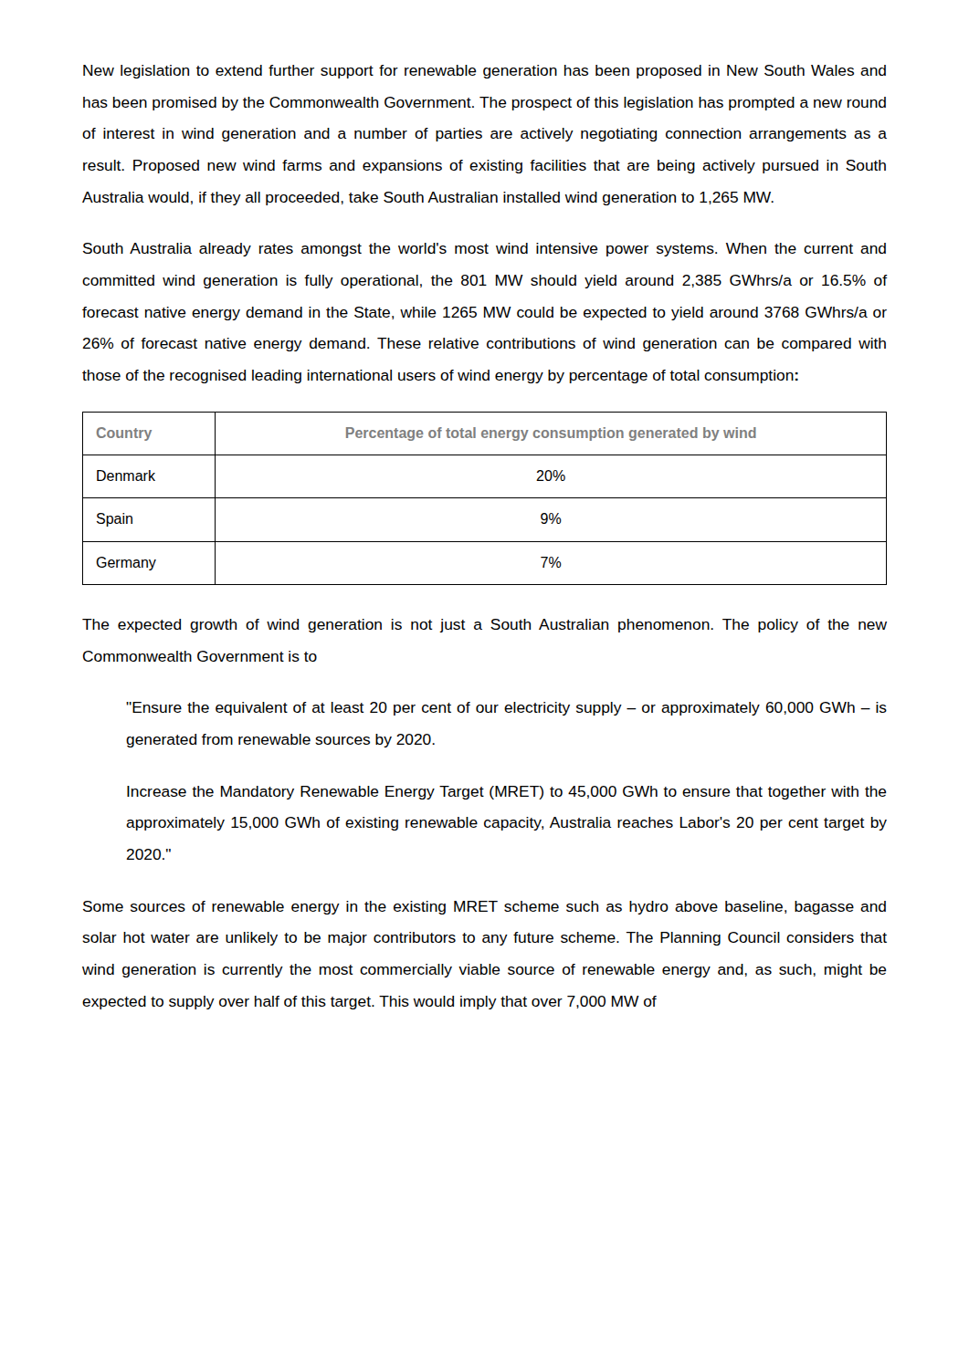New legislation to extend further support for renewable generation has been proposed in New South Wales and has been promised by the Commonwealth Government. The prospect of this legislation has prompted a new round of interest in wind generation and a number of parties are actively negotiating connection arrangements as a result. Proposed new wind farms and expansions of existing facilities that are being actively pursued in South Australia would, if they all proceeded, take South Australian installed wind generation to 1,265 MW.
South Australia already rates amongst the world's most wind intensive power systems. When the current and committed wind generation is fully operational, the 801 MW should yield around 2,385 GWhrs/a or 16.5% of forecast native energy demand in the State, while 1265 MW could be expected to yield around 3768 GWhrs/a or 26% of forecast native energy demand. These relative contributions of wind generation can be compared with those of the recognised leading international users of wind energy by percentage of total consumption:
| Country | Percentage of total energy consumption generated by wind |
| --- | --- |
| Denmark | 20% |
| Spain | 9% |
| Germany | 7% |
The expected growth of wind generation is not just a South Australian phenomenon. The policy of the new Commonwealth Government is to
"Ensure the equivalent of at least 20 per cent of our electricity supply – or approximately 60,000 GWh – is generated from renewable sources by 2020.
Increase the Mandatory Renewable Energy Target (MRET) to 45,000 GWh to ensure that together with the approximately 15,000 GWh of existing renewable capacity, Australia reaches Labor's 20 per cent target by 2020."
Some sources of renewable energy in the existing MRET scheme such as hydro above baseline, bagasse and solar hot water are unlikely to be major contributors to any future scheme. The Planning Council considers that wind generation is currently the most commercially viable source of renewable energy and, as such, might be expected to supply over half of this target. This would imply that over 7,000 MW of